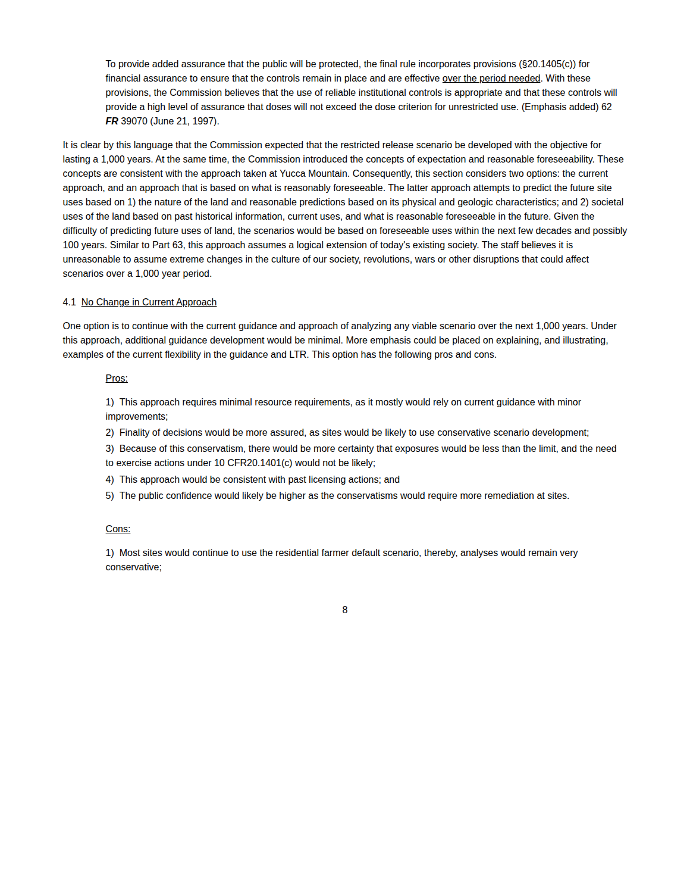To provide added assurance that the public will be protected, the final rule incorporates provisions (§20.1405(c)) for financial assurance to ensure that the controls remain in place and are effective over the period needed. With these provisions, the Commission believes that the use of reliable institutional controls is appropriate and that these controls will provide a high level of assurance that doses will not exceed the dose criterion for unrestricted use. (Emphasis added) 62 FR 39070 (June 21, 1997).
It is clear by this language that the Commission expected that the restricted release scenario be developed with the objective for lasting a 1,000 years. At the same time, the Commission introduced the concepts of expectation and reasonable foreseeability. These concepts are consistent with the approach taken at Yucca Mountain. Consequently, this section considers two options: the current approach, and an approach that is based on what is reasonably foreseeable. The latter approach attempts to predict the future site uses based on 1) the nature of the land and reasonable predictions based on its physical and geologic characteristics; and 2) societal uses of the land based on past historical information, current uses, and what is reasonable foreseeable in the future. Given the difficulty of predicting future uses of land, the scenarios would be based on foreseeable uses within the next few decades and possibly 100 years. Similar to Part 63, this approach assumes a logical extension of today's existing society. The staff believes it is unreasonable to assume extreme changes in the culture of our society, revolutions, wars or other disruptions that could affect scenarios over a 1,000 year period.
4.1 No Change in Current Approach
One option is to continue with the current guidance and approach of analyzing any viable scenario over the next 1,000 years. Under this approach, additional guidance development would be minimal. More emphasis could be placed on explaining, and illustrating, examples of the current flexibility in the guidance and LTR. This option has the following pros and cons.
Pros:
1) This approach requires minimal resource requirements, as it mostly would rely on current guidance with minor improvements;
2) Finality of decisions would be more assured, as sites would be likely to use conservative scenario development;
3) Because of this conservatism, there would be more certainty that exposures would be less than the limit, and the need to exercise actions under 10 CFR20.1401(c) would not be likely;
4) This approach would be consistent with past licensing actions; and
5) The public confidence would likely be higher as the conservatisms would require more remediation at sites.
Cons:
1) Most sites would continue to use the residential farmer default scenario, thereby, analyses would remain very conservative;
8